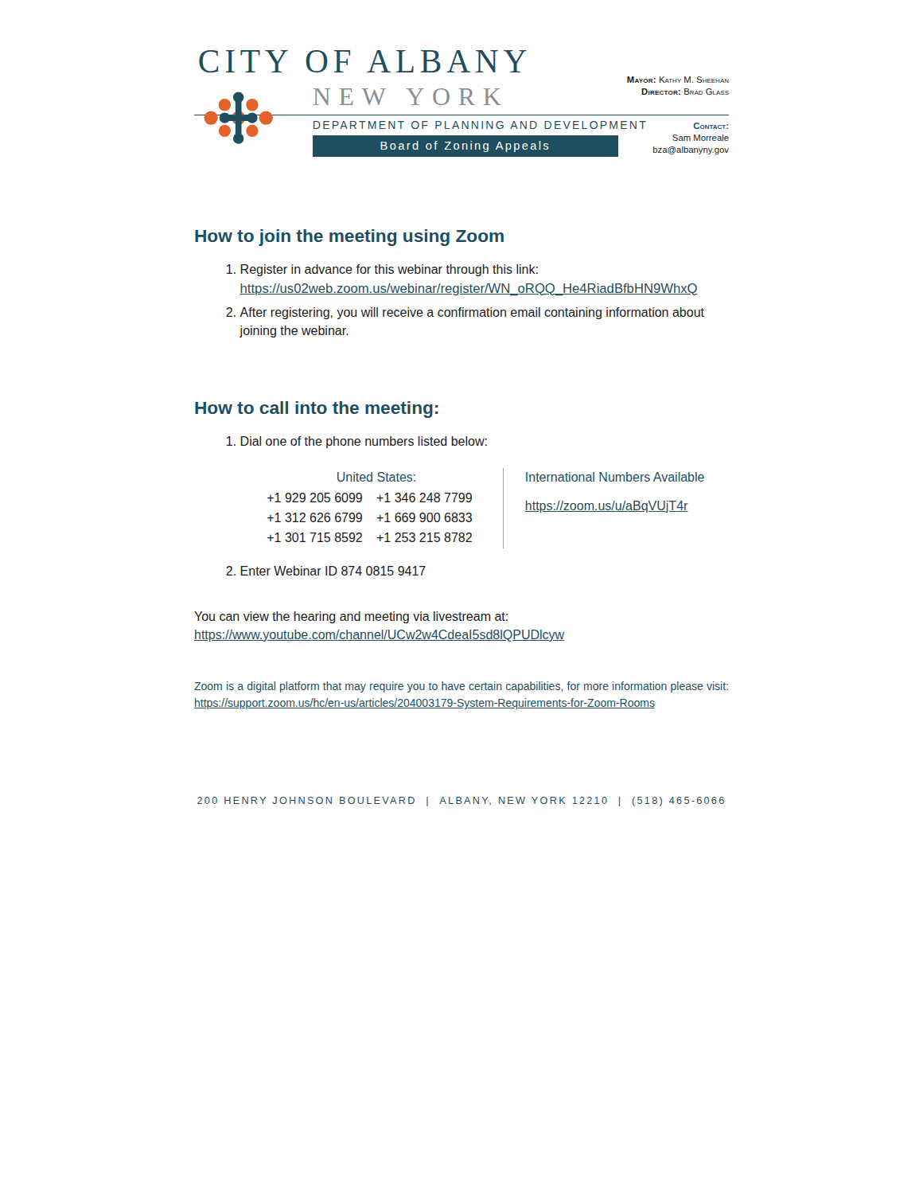Mayor: Kathy M. Sheehan
Director: Brad Glass
Contact:
Sam Morreale
bza@albanyny.gov
CITY OF ALBANY
NEW YORK
DEPARTMENT OF PLANNING AND DEVELOPMENT
Board of Zoning Appeals
How to join the meeting using Zoom
Register in advance for this webinar through this link:
https://us02web.zoom.us/webinar/register/WN_oRQQ_He4RiadBfbHN9WhxQ
After registering, you will receive a confirmation email containing information about joining the webinar.
How to call into the meeting:
Dial one of the phone numbers listed below:
United States:
| +1 929 205 6099 | +1 346 248 7799 |
| +1 312 626 6799 | +1 669 900 6833 |
| +1 301 715 8592 | +1 253 215 8782 |
International Numbers Available
https://zoom.us/u/aBqVUjT4r
Enter Webinar ID 874 0815 9417
You can view the hearing and meeting via livestream at:
https://www.youtube.com/channel/UCw2w4CdeaI5sd8lQPUDlcyw
Zoom is a digital platform that may require you to have certain capabilities, for more information please visit: https://support.zoom.us/hc/en-us/articles/204003179-System-Requirements-for-Zoom-Rooms
200 HENRY JOHNSON BOULEVARD | ALBANY, NEW YORK 12210 | (518) 465-6066